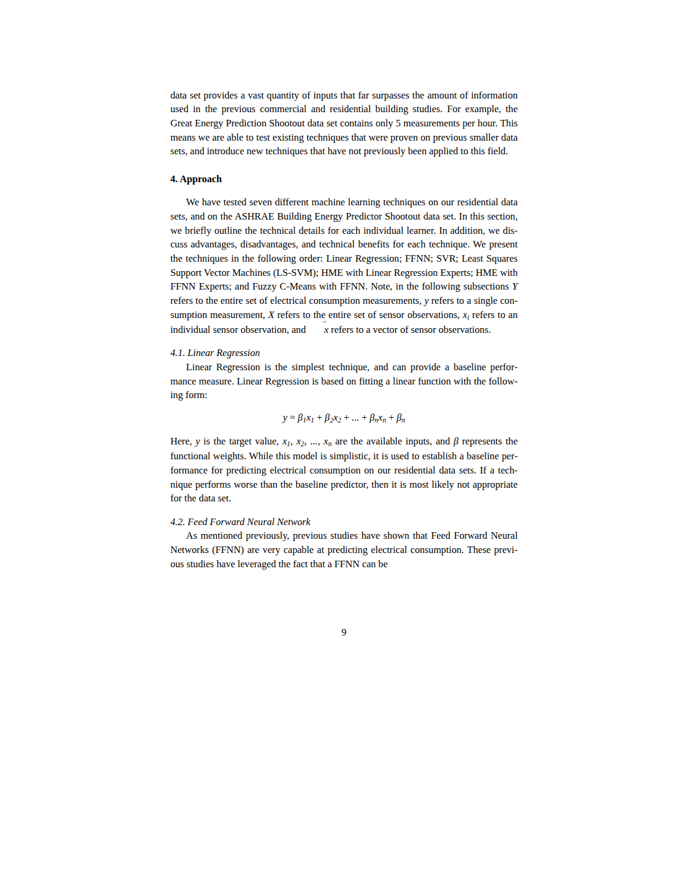data set provides a vast quantity of inputs that far surpasses the amount of information used in the previous commercial and residential building studies. For example, the Great Energy Prediction Shootout data set contains only 5 measurements per hour. This means we are able to test existing techniques that were proven on previous smaller data sets, and introduce new techniques that have not previously been applied to this field.
4. Approach
We have tested seven different machine learning techniques on our residential data sets, and on the ASHRAE Building Energy Predictor Shootout data set. In this section, we briefly outline the technical details for each individual learner. In addition, we discuss advantages, disadvantages, and technical benefits for each technique. We present the techniques in the following order: Linear Regression; FFNN; SVR; Least Squares Support Vector Machines (LS-SVM); HME with Linear Regression Experts; HME with FFNN Experts; and Fuzzy C-Means with FFNN. Note, in the following subsections Y refers to the entire set of electrical consumption measurements, y refers to a single consumption measurement, X refers to the entire set of sensor observations, xi refers to an individual sensor observation, and x refers to a vector of sensor observations.
4.1. Linear Regression
Linear Regression is the simplest technique, and can provide a baseline performance measure. Linear Regression is based on fitting a linear function with the following form:
y = β1x1 + β2x2 + ... + βnxn + βn
Here, y is the target value, x1, x2, ..., xn are the available inputs, and β represents the functional weights. While this model is simplistic, it is used to establish a baseline performance for predicting electrical consumption on our residential data sets. If a technique performs worse than the baseline predictor, then it is most likely not appropriate for the data set.
4.2. Feed Forward Neural Network
As mentioned previously, previous studies have shown that Feed Forward Neural Networks (FFNN) are very capable at predicting electrical consumption. These previous studies have leveraged the fact that a FFNN can be
9